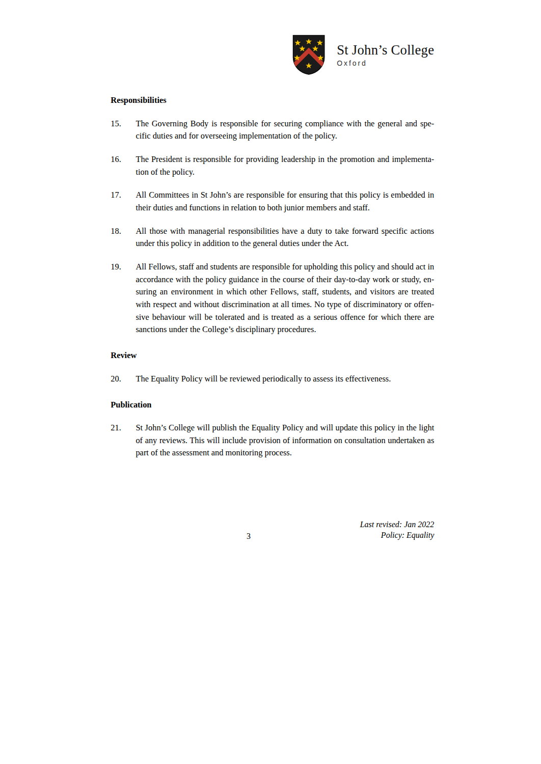St John’s College
Oxford
Responsibilities
15. The Governing Body is responsible for securing compliance with the general and specific duties and for overseeing implementation of the policy.
16. The President is responsible for providing leadership in the promotion and implementation of the policy.
17. All Committees in St John’s are responsible for ensuring that this policy is embedded in their duties and functions in relation to both junior members and staff.
18. All those with managerial responsibilities have a duty to take forward specific actions under this policy in addition to the general duties under the Act.
19. All Fellows, staff and students are responsible for upholding this policy and should act in accordance with the policy guidance in the course of their day-to-day work or study, ensuring an environment in which other Fellows, staff, students, and visitors are treated with respect and without discrimination at all times. No type of discriminatory or offensive behaviour will be tolerated and is treated as a serious offence for which there are sanctions under the College’s disciplinary procedures.
Review
20. The Equality Policy will be reviewed periodically to assess its effectiveness.
Publication
21. St John’s College will publish the Equality Policy and will update this policy in the light of any reviews. This will include provision of information on consultation undertaken as part of the assessment and monitoring process.
3
Last revised: Jan 2022
Policy: Equality